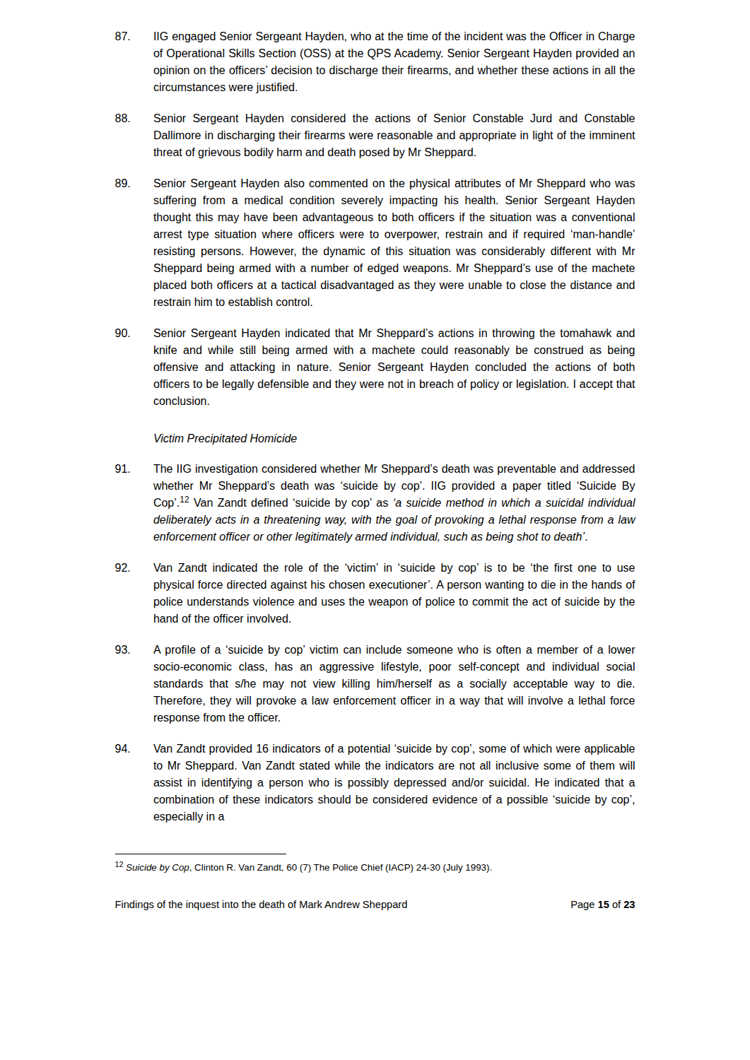87. IIG engaged Senior Sergeant Hayden, who at the time of the incident was the Officer in Charge of Operational Skills Section (OSS) at the QPS Academy. Senior Sergeant Hayden provided an opinion on the officers’ decision to discharge their firearms, and whether these actions in all the circumstances were justified.
88. Senior Sergeant Hayden considered the actions of Senior Constable Jurd and Constable Dallimore in discharging their firearms were reasonable and appropriate in light of the imminent threat of grievous bodily harm and death posed by Mr Sheppard.
89. Senior Sergeant Hayden also commented on the physical attributes of Mr Sheppard who was suffering from a medical condition severely impacting his health. Senior Sergeant Hayden thought this may have been advantageous to both officers if the situation was a conventional arrest type situation where officers were to overpower, restrain and if required ‘man-handle’ resisting persons. However, the dynamic of this situation was considerably different with Mr Sheppard being armed with a number of edged weapons. Mr Sheppard’s use of the machete placed both officers at a tactical disadvantaged as they were unable to close the distance and restrain him to establish control.
90. Senior Sergeant Hayden indicated that Mr Sheppard’s actions in throwing the tomahawk and knife and while still being armed with a machete could reasonably be construed as being offensive and attacking in nature. Senior Sergeant Hayden concluded the actions of both officers to be legally defensible and they were not in breach of policy or legislation. I accept that conclusion.
Victim Precipitated Homicide
91. The IIG investigation considered whether Mr Sheppard’s death was preventable and addressed whether Mr Sheppard’s death was ‘suicide by cop’. IIG provided a paper titled ‘Suicide By Cop’.12 Van Zandt defined ‘suicide by cop’ as ‘a suicide method in which a suicidal individual deliberately acts in a threatening way, with the goal of provoking a lethal response from a law enforcement officer or other legitimately armed individual, such as being shot to death’.
92. Van Zandt indicated the role of the ‘victim’ in ‘suicide by cop’ is to be ‘the first one to use physical force directed against his chosen executioner’. A person wanting to die in the hands of police understands violence and uses the weapon of police to commit the act of suicide by the hand of the officer involved.
93. A profile of a ‘suicide by cop’ victim can include someone who is often a member of a lower socio-economic class, has an aggressive lifestyle, poor self-concept and individual social standards that s/he may not view killing him/herself as a socially acceptable way to die. Therefore, they will provoke a law enforcement officer in a way that will involve a lethal force response from the officer.
94. Van Zandt provided 16 indicators of a potential ‘suicide by cop’, some of which were applicable to Mr Sheppard. Van Zandt stated while the indicators are not all inclusive some of them will assist in identifying a person who is possibly depressed and/or suicidal. He indicated that a combination of these indicators should be considered evidence of a possible ‘suicide by cop’, especially in a
12 Suicide by Cop, Clinton R. Van Zandt, 60 (7) The Police Chief (IACP) 24-30 (July 1993).
Findings of the inquest into the death of Mark Andrew Sheppard Page 15 of 23